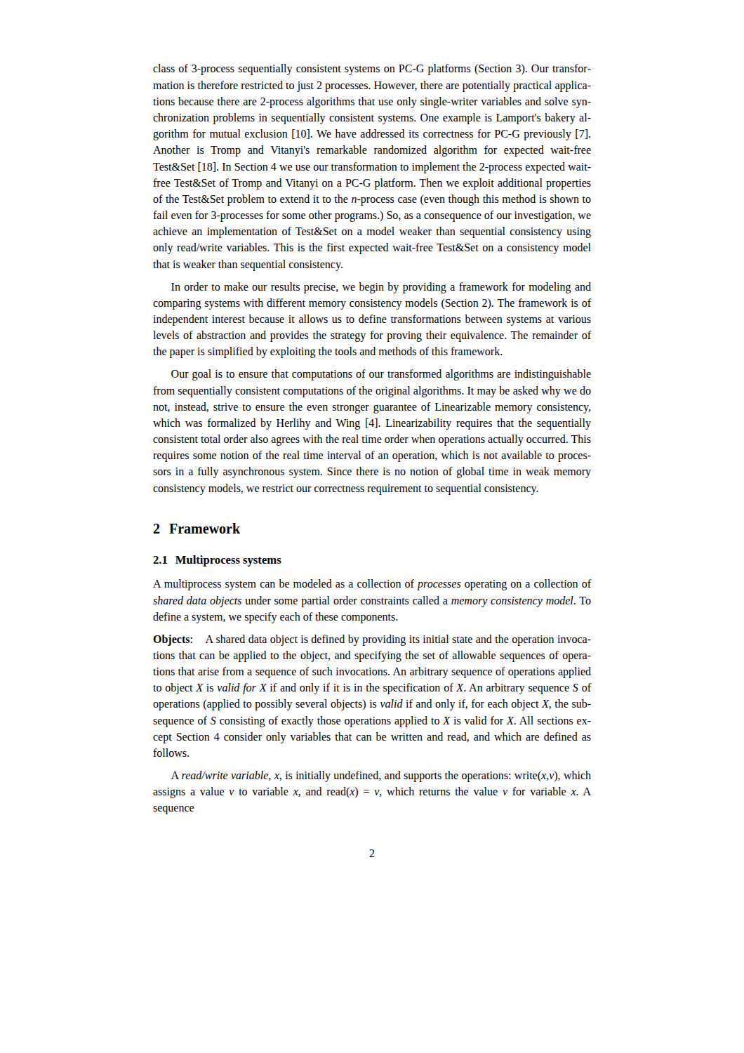class of 3-process sequentially consistent systems on PC-G platforms (Section 3). Our transformation is therefore restricted to just 2 processes. However, there are potentially practical applications because there are 2-process algorithms that use only single-writer variables and solve synchronization problems in sequentially consistent systems. One example is Lamport's bakery algorithm for mutual exclusion [10]. We have addressed its correctness for PC-G previously [7]. Another is Tromp and Vitanyi's remarkable randomized algorithm for expected wait-free Test&Set [18]. In Section 4 we use our transformation to implement the 2-process expected wait-free Test&Set of Tromp and Vitanyi on a PC-G platform. Then we exploit additional properties of the Test&Set problem to extend it to the n-process case (even though this method is shown to fail even for 3-processes for some other programs.) So, as a consequence of our investigation, we achieve an implementation of Test&Set on a model weaker than sequential consistency using only read/write variables. This is the first expected wait-free Test&Set on a consistency model that is weaker than sequential consistency.
In order to make our results precise, we begin by providing a framework for modeling and comparing systems with different memory consistency models (Section 2). The framework is of independent interest because it allows us to define transformations between systems at various levels of abstraction and provides the strategy for proving their equivalence. The remainder of the paper is simplified by exploiting the tools and methods of this framework.
Our goal is to ensure that computations of our transformed algorithms are indistinguishable from sequentially consistent computations of the original algorithms. It may be asked why we do not, instead, strive to ensure the even stronger guarantee of Linearizable memory consistency, which was formalized by Herlihy and Wing [4]. Linearizability requires that the sequentially consistent total order also agrees with the real time order when operations actually occurred. This requires some notion of the real time interval of an operation, which is not available to processors in a fully asynchronous system. Since there is no notion of global time in weak memory consistency models, we restrict our correctness requirement to sequential consistency.
2 Framework
2.1 Multiprocess systems
A multiprocess system can be modeled as a collection of processes operating on a collection of shared data objects under some partial order constraints called a memory consistency model. To define a system, we specify each of these components.
Objects: A shared data object is defined by providing its initial state and the operation invocations that can be applied to the object, and specifying the set of allowable sequences of operations that arise from a sequence of such invocations. An arbitrary sequence of operations applied to object X is valid for X if and only if it is in the specification of X. An arbitrary sequence S of operations (applied to possibly several objects) is valid if and only if, for each object X, the subsequence of S consisting of exactly those operations applied to X is valid for X. All sections except Section 4 consider only variables that can be written and read, and which are defined as follows.
A read/write variable, x, is initially undefined, and supports the operations: write(x,ν), which assigns a value ν to variable x, and read(x) = ν, which returns the value ν for variable x. A sequence
2